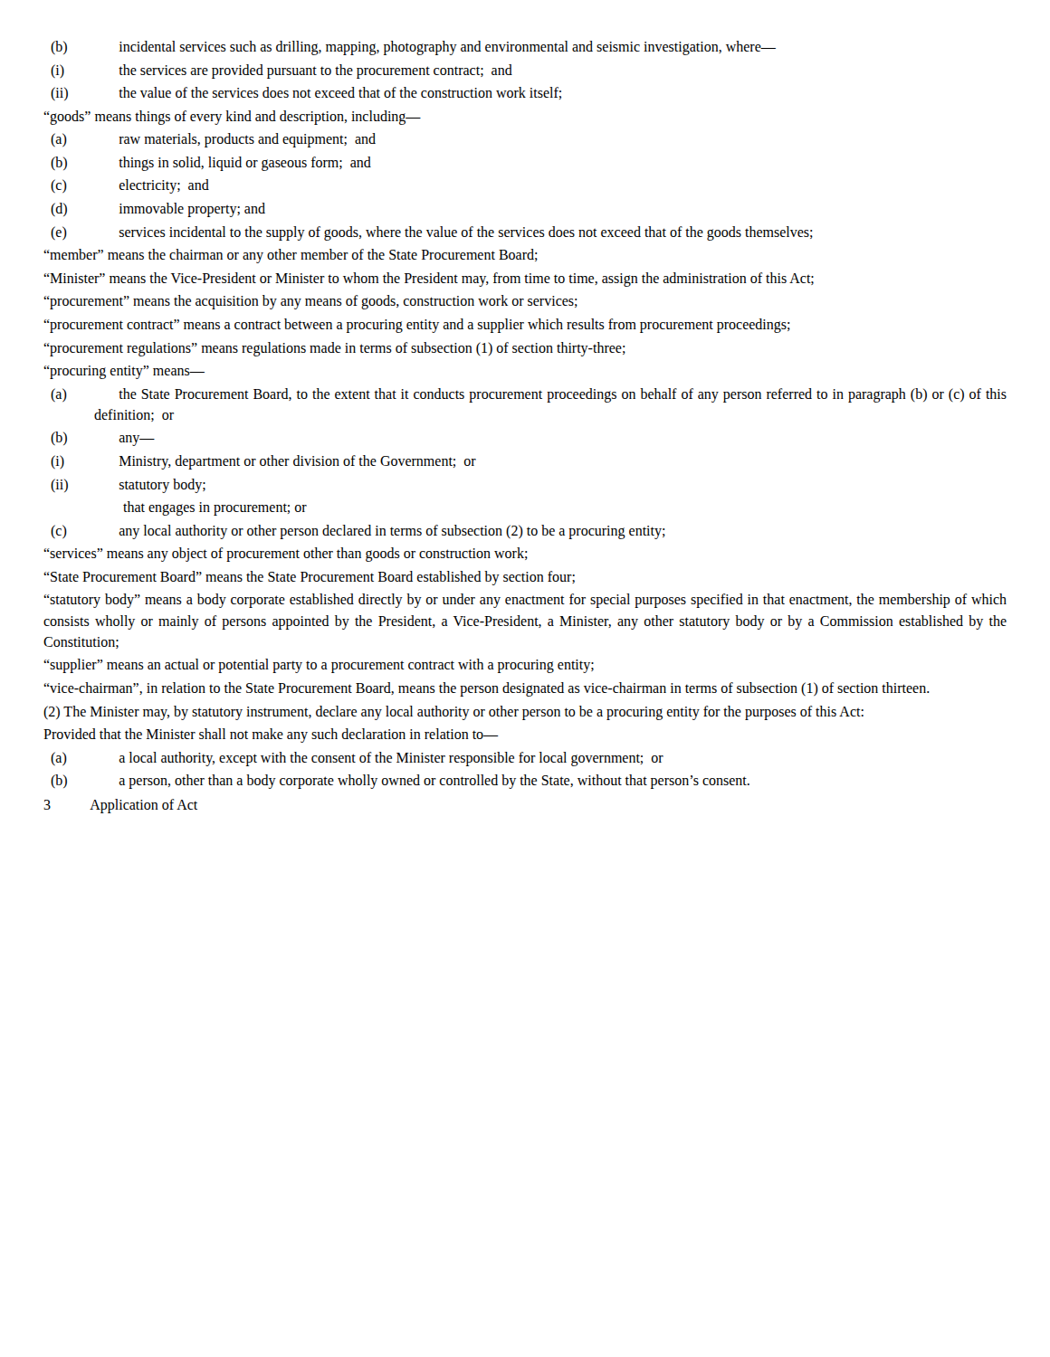(b) incidental services such as drilling, mapping, photography and environmental and seismic investigation, where—
(i) the services are provided pursuant to the procurement contract; and
(ii) the value of the services does not exceed that of the construction work itself;
“goods” means things of every kind and description, including—
(a) raw materials, products and equipment; and
(b) things in solid, liquid or gaseous form; and
(c) electricity; and
(d) immovable property; and
(e) services incidental to the supply of goods, where the value of the services does not exceed that of the goods themselves;
“member” means the chairman or any other member of the State Procurement Board;
“Minister” means the Vice-President or Minister to whom the President may, from time to time, assign the administration of this Act;
“procurement” means the acquisition by any means of goods, construction work or services;
“procurement contract” means a contract between a procuring entity and a supplier which results from procurement proceedings;
“procurement regulations” means regulations made in terms of subsection (1) of section thirty-three;
“procuring entity” means—
(a) the State Procurement Board, to the extent that it conducts procurement proceedings on behalf of any person referred to in paragraph (b) or (c) of this definition; or
(b) any—
(i) Ministry, department or other division of the Government; or
(ii) statutory body;
that engages in procurement; or
(c) any local authority or other person declared in terms of subsection (2) to be a procuring entity;
“services” means any object of procurement other than goods or construction work;
“State Procurement Board” means the State Procurement Board established by section four;
“statutory body” means a body corporate established directly by or under any enactment for special purposes specified in that enactment, the membership of which consists wholly or mainly of persons appointed by the President, a Vice-President, a Minister, any other statutory body or by a Commission established by the Constitution;
“supplier” means an actual or potential party to a procurement contract with a procuring entity;
“vice-chairman”, in relation to the State Procurement Board, means the person designated as vice-chairman in terms of subsection (1) of section thirteen.
(2) The Minister may, by statutory instrument, declare any local authority or other person to be a procuring entity for the purposes of this Act:
Provided that the Minister shall not make any such declaration in relation to—
(a) a local authority, except with the consent of the Minister responsible for local government; or
(b) a person, other than a body corporate wholly owned or controlled by the State, without that person’s consent.
3 Application of Act